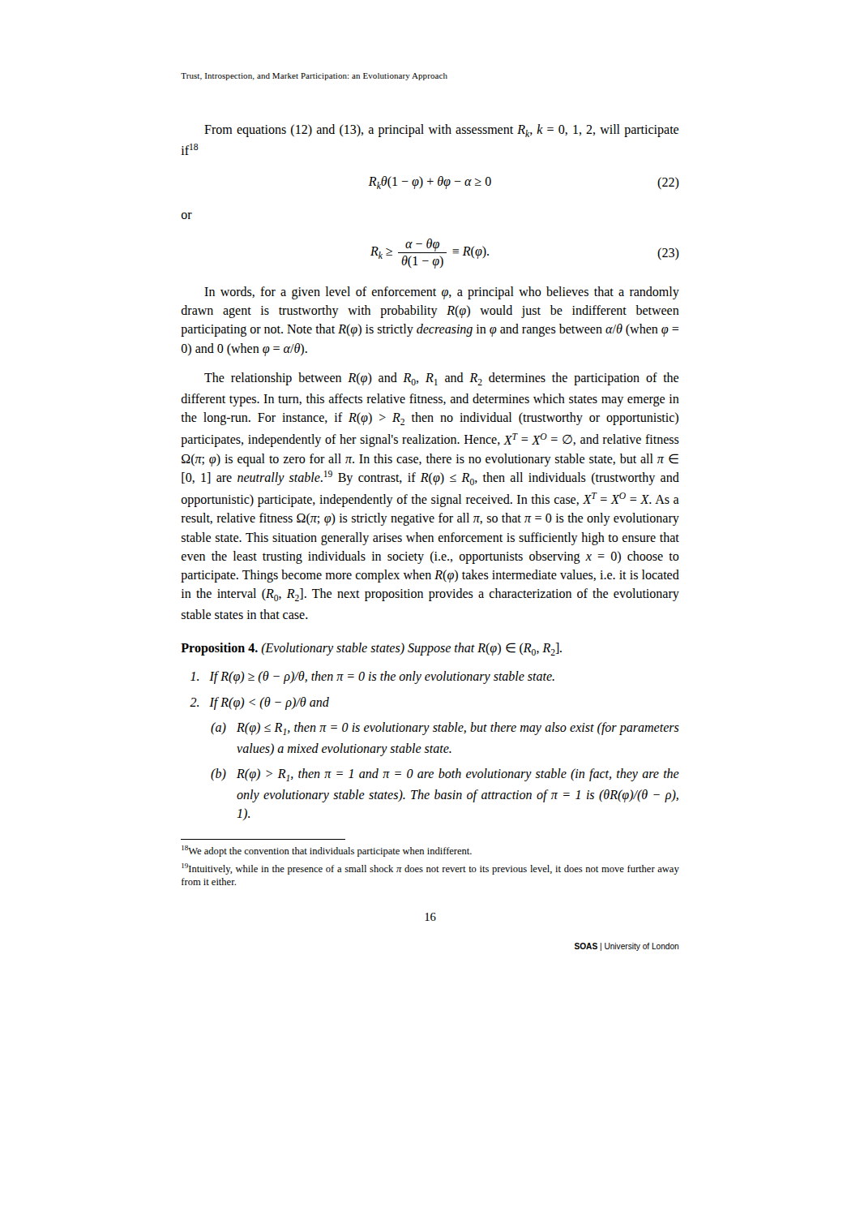Trust, Introspection, and Market Participation: an Evolutionary Approach
From equations (12) and (13), a principal with assessment Rk, k = 0, 1, 2, will participate if18
Rkθ(1 − φ) + θφ − α ≥ 0 (22)
or
Rk ≥ α − θφ θ(1 − φ) ≡ R(φ). (23)
In words, for a given level of enforcement φ, a principal who believes that a randomly drawn agent is trustworthy with probability R(φ) would just be indifferent between participating or not. Note that R(φ) is strictly decreasing in φ and ranges between α/θ (when φ = 0) and 0 (when φ = α/θ).
The relationship between R(φ) and R0, R1 and R2 determines the participation of the different types. In turn, this affects relative fitness, and determines which states may emerge in the long-run. For instance, if R(φ) > R2 then no individual (trustworthy or opportunistic) participates, independently of her signal's realization. Hence, XT = XO = ∅, and relative fitness Ω(π; φ) is equal to zero for all π. In this case, there is no evolutionary stable state, but all π ∈ [0, 1] are neutrally stable.19 By contrast, if R(φ) ≤ R0, then all individuals (trustworthy and opportunistic) participate, independently of the signal received. In this case, XT = XO = X. As a result, relative fitness Ω(π; φ) is strictly negative for all π, so that π = 0 is the only evolutionary stable state. This situation generally arises when enforcement is sufficiently high to ensure that even the least trusting individuals in society (i.e., opportunists observing x = 0) choose to participate. Things become more complex when R(φ) takes intermediate values, i.e. it is located in the interval (R0, R2]. The next proposition provides a characterization of the evolutionary stable states in that case.
Proposition 4. (Evolutionary stable states) Suppose that R(φ) ∈ (R0, R2].
If R(φ) ≥ (θ − ρ)/θ, then π = 0 is the only evolutionary stable state.
If R(φ) < (θ − ρ)/θ and
R(φ) ≤ R1, then π = 0 is evolutionary stable, but there may also exist (for parameters values) a mixed evolutionary stable state.
R(φ) > R1, then π = 1 and π = 0 are both evolutionary stable (in fact, they are the only evolutionary stable states). The basin of attraction of π = 1 is (θR(φ)/(θ − ρ), 1).
18 We adopt the convention that individuals participate when indifferent.
19 Intuitively, while in the presence of a small shock π does not revert to its previous level, it does not move further away from it either.
16
SOAS | University of London